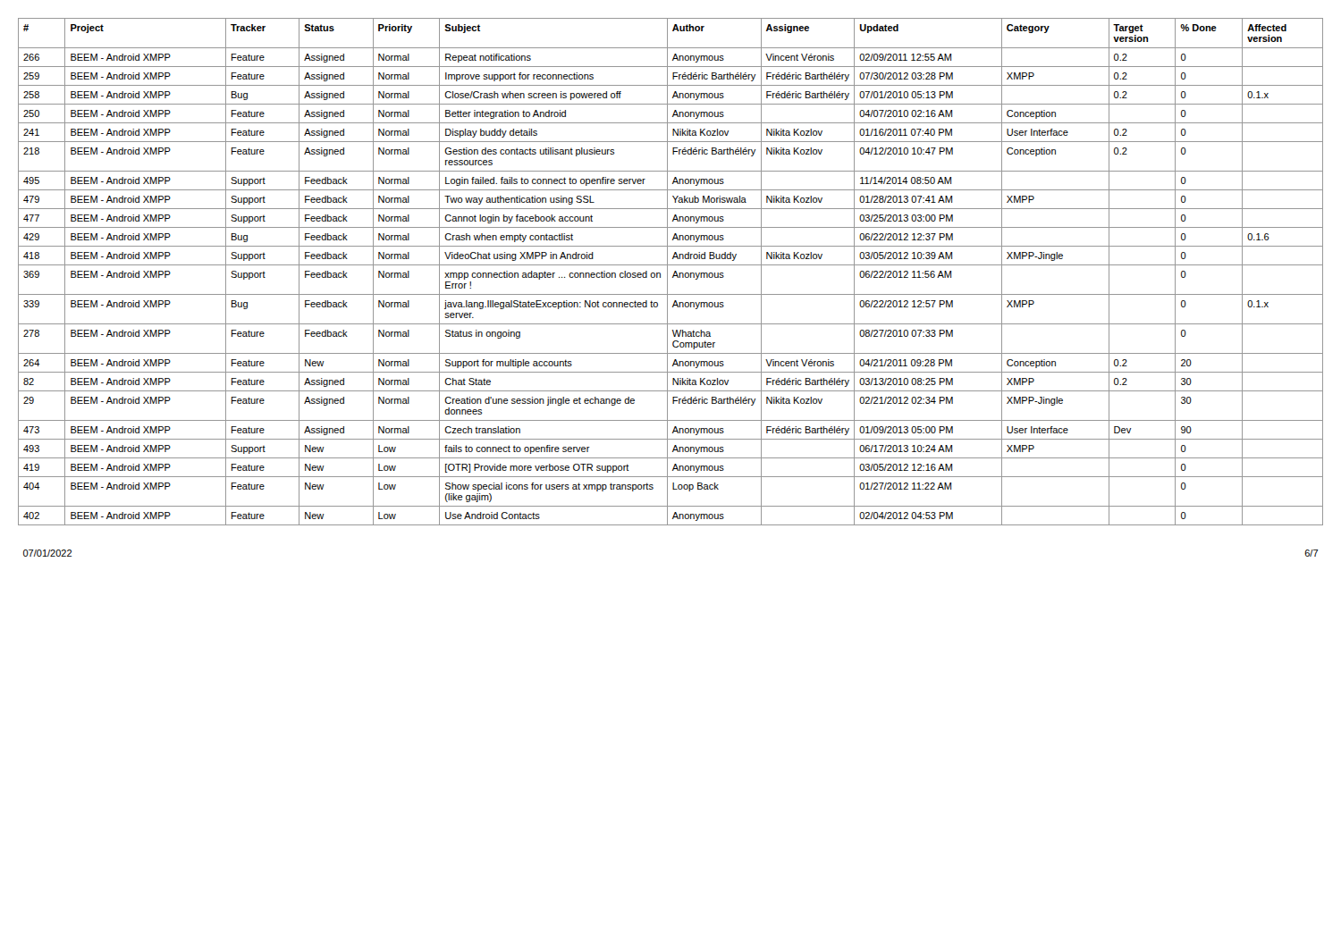| # | Project | Tracker | Status | Priority | Subject | Author | Assignee | Updated | Category | Target version | % Done | Affected version |
| --- | --- | --- | --- | --- | --- | --- | --- | --- | --- | --- | --- | --- |
| 266 | BEEM - Android XMPP | Feature | Assigned | Normal | Repeat notifications | Anonymous | Vincent Véronis | 02/09/2011 12:55 AM | | 0.2 | 0 | |
| 259 | BEEM - Android XMPP | Feature | Assigned | Normal | Improve support for reconnections | Frédéric Barthéléry | Frédéric Barthéléry | 07/30/2012 03:28 PM | XMPP | 0.2 | 0 | |
| 258 | BEEM - Android XMPP | Bug | Assigned | Normal | Close/Crash when screen is powered off | Anonymous | Frédéric Barthéléry | 07/01/2010 05:13 PM | | 0.2 | 0 | 0.1.x |
| 250 | BEEM - Android XMPP | Feature | Assigned | Normal | Better integration to Android | Anonymous | | 04/07/2010 02:16 AM | Conception | | 0 | |
| 241 | BEEM - Android XMPP | Feature | Assigned | Normal | Display buddy details | Nikita Kozlov | Nikita Kozlov | 01/16/2011 07:40 PM | User Interface | 0.2 | 0 | |
| 218 | BEEM - Android XMPP | Feature | Assigned | Normal | Gestion des contacts utilisant plusieurs ressources | Frédéric Barthéléry | Nikita Kozlov | 04/12/2010 10:47 PM | Conception | 0.2 | 0 | |
| 495 | BEEM - Android XMPP | Support | Feedback | Normal | Login failed. fails to connect to openfire server | Anonymous | | 11/14/2014 08:50 AM | | | 0 | |
| 479 | BEEM - Android XMPP | Support | Feedback | Normal | Two way authentication using SSL | Yakub Moriswala | Nikita Kozlov | 01/28/2013 07:41 AM | XMPP | | 0 | |
| 477 | BEEM - Android XMPP | Support | Feedback | Normal | Cannot login by facebook account | Anonymous | | 03/25/2013 03:00 PM | | | 0 | |
| 429 | BEEM - Android XMPP | Bug | Feedback | Normal | Crash when empty contactlist | Anonymous | | 06/22/2012 12:37 PM | | | 0 | 0.1.6 |
| 418 | BEEM - Android XMPP | Support | Feedback | Normal | VideoChat using XMPP in Android | Android Buddy | Nikita Kozlov | 03/05/2012 10:39 AM | XMPP-Jingle | | 0 | |
| 369 | BEEM - Android XMPP | Support | Feedback | Normal | xmpp connection adapter ... connection closed on Error ! | Anonymous | | 06/22/2012 11:56 AM | | | 0 | |
| 339 | BEEM - Android XMPP | Bug | Feedback | Normal | java.lang.IllegalStateException: Not connected to server. | Anonymous | | 06/22/2012 12:57 PM | XMPP | | 0 | 0.1.x |
| 278 | BEEM - Android XMPP | Feature | Feedback | Normal | Status in ongoing | Whatcha Computer | | 08/27/2010 07:33 PM | | | 0 | |
| 264 | BEEM - Android XMPP | Feature | New | Normal | Support for multiple accounts | Anonymous | Vincent Véronis | 04/21/2011 09:28 PM | Conception | 0.2 | 20 | |
| 82 | BEEM - Android XMPP | Feature | Assigned | Normal | Chat State | Nikita Kozlov | Frédéric Barthéléry | 03/13/2010 08:25 PM | XMPP | 0.2 | 30 | |
| 29 | BEEM - Android XMPP | Feature | Assigned | Normal | Creation d'une session jingle et echange de donnees | Frédéric Barthéléry | Nikita Kozlov | 02/21/2012 02:34 PM | XMPP-Jingle | | 30 | |
| 473 | BEEM - Android XMPP | Feature | Assigned | Normal | Czech translation | Anonymous | Frédéric Barthéléry | 01/09/2013 05:00 PM | User Interface | Dev | 90 | |
| 493 | BEEM - Android XMPP | Support | New | Low | fails to connect to openfire server | Anonymous | | 06/17/2013 10:24 AM | XMPP | | 0 | |
| 419 | BEEM - Android XMPP | Feature | New | Low | [OTR] Provide more verbose OTR support | Anonymous | | 03/05/2012 12:16 AM | | | 0 | |
| 404 | BEEM - Android XMPP | Feature | New | Low | Show special icons for users at xmpp transports (like gajim) | Loop Back | | 01/27/2012 11:22 AM | | | 0 | |
| 402 | BEEM - Android XMPP | Feature | New | Low | Use Android Contacts | Anonymous | | 02/04/2012 04:53 PM | | | 0 | |
| 07/01/2022 | 6/7 |